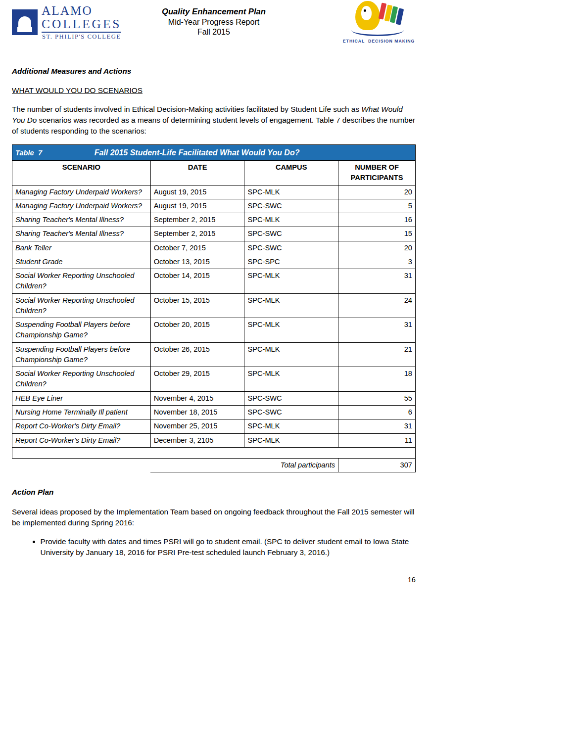ALAMO
COLLEGES
ST. PHILIP'S COLLEGE
Quality Enhancement Plan
Mid-Year Progress Report
Fall 2015
ETHICAL DECISION MAKING
Additional Measures and Actions
WHAT WOULD YOU DO SCENARIOS
The number of students involved in Ethical Decision-Making activities facilitated by Student Life such as What Would You Do scenarios was recorded as a means of determining student levels of engagement. Table 7 describes the number of students responding to the scenarios:
Table 7 Fall 2015 Student-Life Facilitated What Would You Do?
| SCENARIO | DATE | CAMPUS | NUMBER OF PARTICIPANTS |
| --- | --- | --- | --- |
| Managing Factory Underpaid Workers? | August 19, 2015 | SPC-MLK | 20 |
| Managing Factory Underpaid Workers? | August 19, 2015 | SPC-SWC | 5 |
| Sharing Teacher's Mental Illness? | September 2, 2015 | SPC-MLK | 16 |
| Sharing Teacher's Mental Illness? | September 2, 2015 | SPC-SWC | 15 |
| Bank Teller | October 7, 2015 | SPC-SWC | 20 |
| Student Grade | October 13, 2015 | SPC-SPC | 3 |
| Social Worker Reporting Unschooled Children? | October 14, 2015 | SPC-MLK | 31 |
| Social Worker Reporting Unschooled Children? | October 15, 2015 | SPC-MLK | 24 |
| Suspending Football Players before Championship Game? | October 20, 2015 | SPC-MLK | 31 |
| Suspending Football Players before Championship Game? | October 26, 2015 | SPC-MLK | 21 |
| Social Worker Reporting Unschooled Children? | October 29, 2015 | SPC-MLK | 18 |
| HEB Eye Liner | November 4, 2015 | SPC-SWC | 55 |
| Nursing Home Terminally Ill patient | November 18, 2015 | SPC-SWC | 6 |
| Report Co-Worker's Dirty Email? | November 25, 2015 | SPC-MLK | 31 |
| Report Co-Worker's Dirty Email? | December 3, 2105 | SPC-MLK | 11 |
| | Total participants | 307 |
Action Plan
Several ideas proposed by the Implementation Team based on ongoing feedback throughout the Fall 2015 semester will be implemented during Spring 2016:
Provide faculty with dates and times PSRI will go to student email. (SPC to deliver student email to Iowa State University by January 18, 2016 for PSRI Pre-test scheduled launch February 3, 2016.)
16